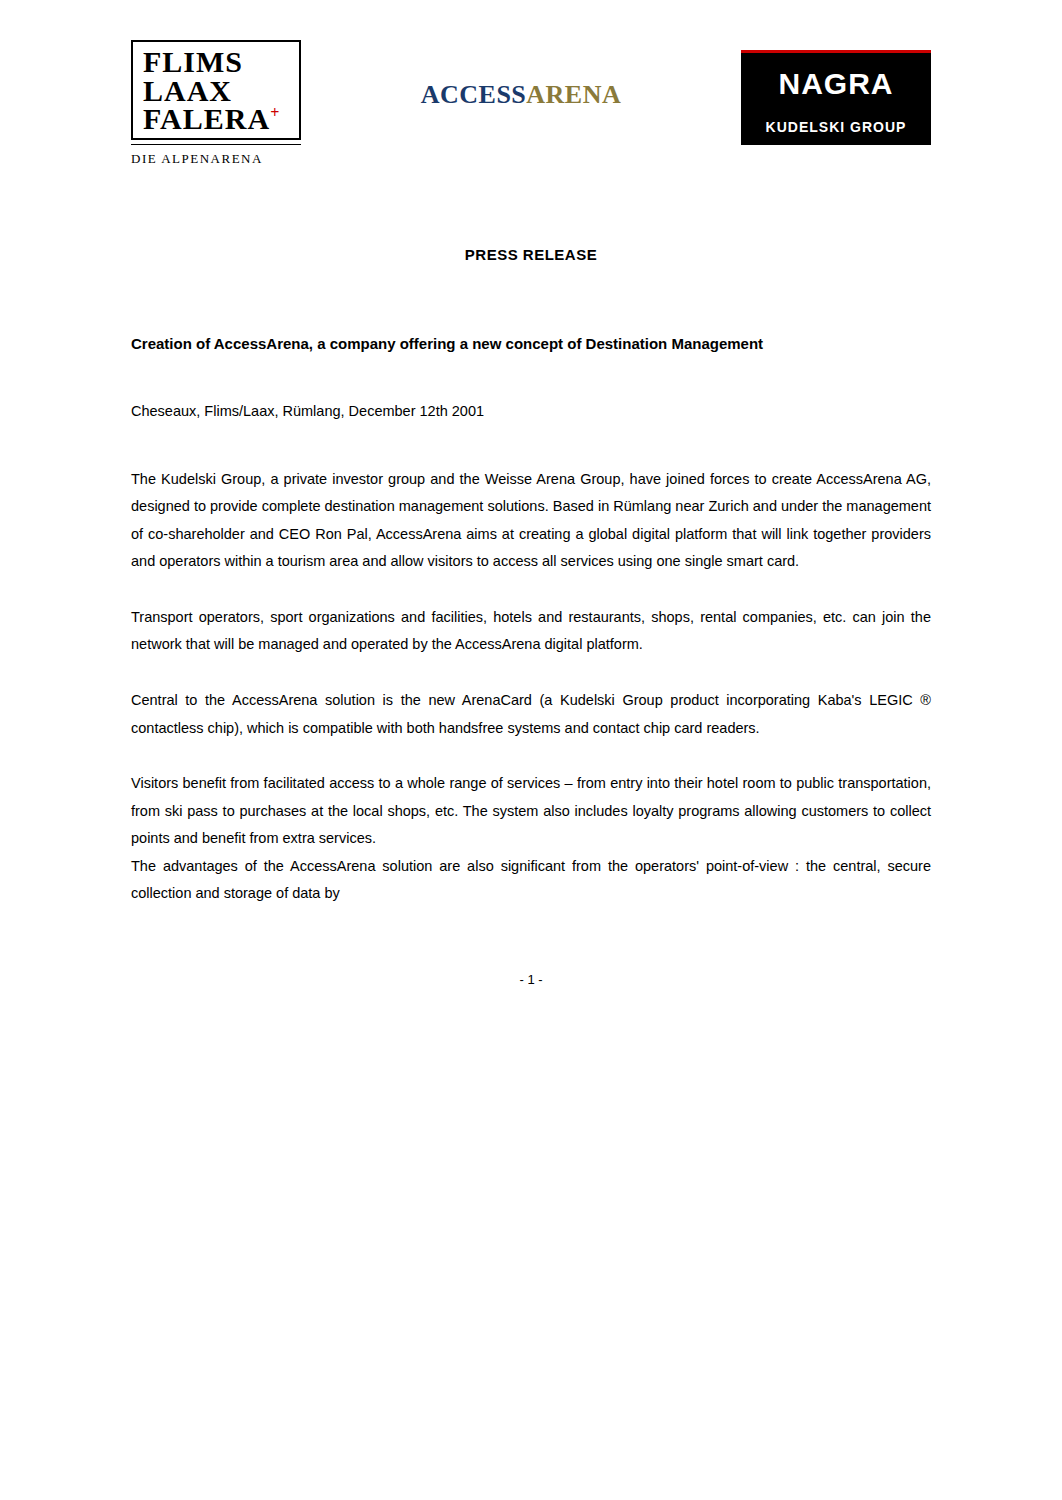FLIMS LAAX FALERA+
DIE ALPENARENA
ACCESS ARENA
NAGRA
KUDELSKI GROUP
PRESS RELEASE
Creation of AccessArena, a company offering a new concept of Destination Management
Cheseaux, Flims/Laax, Rümlang, December 12th 2001
The Kudelski Group, a private investor group and the Weisse Arena Group, have joined forces to create AccessArena AG, designed to provide complete destination management solutions. Based in Rümlang near Zurich and under the management of co-shareholder and CEO Ron Pal, AccessArena aims at creating a global digital platform that will link together providers and operators within a tourism area and allow visitors to access all services using one single smart card.
Transport operators, sport organizations and facilities, hotels and restaurants, shops, rental companies, etc. can join the network that will be managed and operated by the AccessArena digital platform.
Central to the AccessArena solution is the new ArenaCard (a Kudelski Group product incorporating Kaba's LEGIC ® contactless chip), which is compatible with both handsfree systems and contact chip card readers.
Visitors benefit from facilitated access to a whole range of services – from entry into their hotel room to public transportation, from ski pass to purchases at the local shops, etc. The system also includes loyalty programs allowing customers to collect points and benefit from extra services.
The advantages of the AccessArena solution are also significant from the operators' point-of-view : the central, secure collection and storage of data by
- 1 -